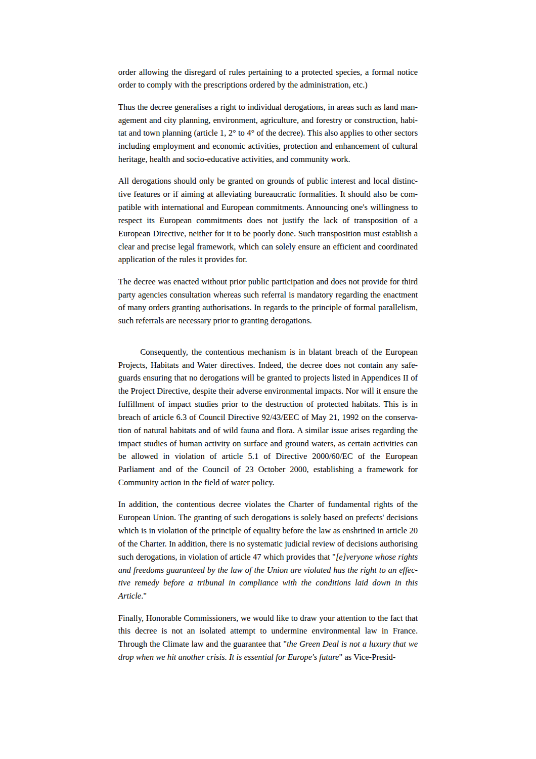order allowing the disregard of rules pertaining to a protected species, a formal notice order to comply with the prescriptions ordered by the administration, etc.)
Thus the decree generalises a right to individual derogations, in areas such as land management and city planning, environment, agriculture, and forestry or construction, habitat and town planning (article 1, 2° to 4° of the decree). This also applies to other sectors including employment and economic activities, protection and enhancement of cultural heritage, health and socio-educative activities, and community work.
All derogations should only be granted on grounds of public interest and local distinctive features or if aiming at alleviating bureaucratic formalities. It should also be compatible with international and European commitments. Announcing one's willingness to respect its European commitments does not justify the lack of transposition of a European Directive, neither for it to be poorly done. Such transposition must establish a clear and precise legal framework, which can solely ensure an efficient and coordinated application of the rules it provides for.
The decree was enacted without prior public participation and does not provide for third party agencies consultation whereas such referral is mandatory regarding the enactment of many orders granting authorisations. In regards to the principle of formal parallelism, such referrals are necessary prior to granting derogations.
Consequently, the contentious mechanism is in blatant breach of the European Projects, Habitats and Water directives. Indeed, the decree does not contain any safeguards ensuring that no derogations will be granted to projects listed in Appendices II of the Project Directive, despite their adverse environmental impacts. Nor will it ensure the fulfillment of impact studies prior to the destruction of protected habitats. This is in breach of article 6.3 of Council Directive 92/43/EEC of May 21, 1992 on the conservation of natural habitats and of wild fauna and flora. A similar issue arises regarding the impact studies of human activity on surface and ground waters, as certain activities can be allowed in violation of article 5.1 of Directive 2000/60/EC of the European Parliament and of the Council of 23 October 2000, establishing a framework for Community action in the field of water policy.
In addition, the contentious decree violates the Charter of fundamental rights of the European Union. The granting of such derogations is solely based on prefects' decisions which is in violation of the principle of equality before the law as enshrined in article 20 of the Charter. In addition, there is no systematic judicial review of decisions authorising such derogations, in violation of article 47 which provides that "[e]veryone whose rights and freedoms guaranteed by the law of the Union are violated has the right to an effective remedy before a tribunal in compliance with the conditions laid down in this Article."
Finally, Honorable Commissioners, we would like to draw your attention to the fact that this decree is not an isolated attempt to undermine environmental law in France. Through the Climate law and the guarantee that "the Green Deal is not a luxury that we drop when we hit another crisis. It is essential for Europe's future" as Vice-Presid-